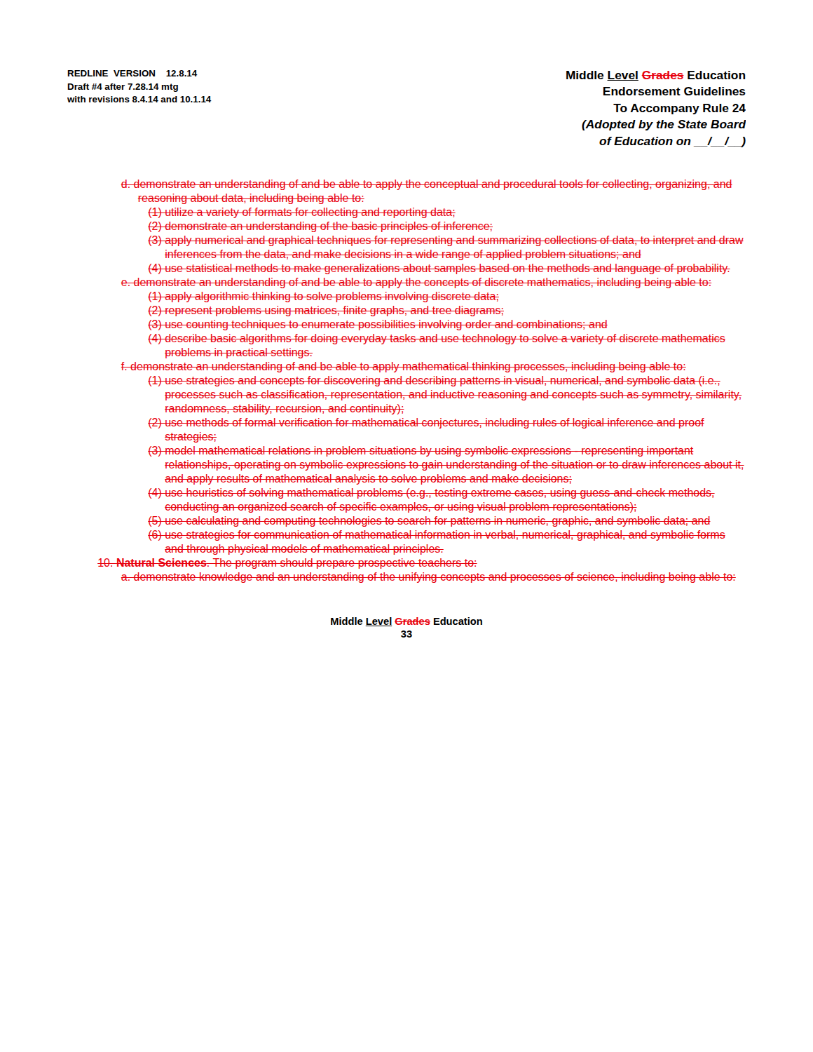REDLINE VERSION 12.8.14
Draft #4 after 7.28.14 mtg
with revisions 8.4.14 and 10.1.14
Middle Level Grades Education
Endorsement Guidelines
To Accompany Rule 24
(Adopted by the State Board
of Education on __/__/__)
d. demonstrate an understanding of and be able to apply the conceptual and procedural tools for collecting, organizing, and reasoning about data, including being able to:
(1) utilize a variety of formats for collecting and reporting data;
(2) demonstrate an understanding of the basic principles of inference;
(3) apply numerical and graphical techniques for representing and summarizing collections of data, to interpret and draw inferences from the data, and make decisions in a wide range of applied problem situations; and
(4) use statistical methods to make generalizations about samples based on the methods and language of probability.
e. demonstrate an understanding of and be able to apply the concepts of discrete mathematics, including being able to:
(1) apply algorithmic thinking to solve problems involving discrete data;
(2) represent problems using matrices, finite graphs, and tree diagrams;
(3) use counting techniques to enumerate possibilities involving order and combinations; and
(4) describe basic algorithms for doing everyday tasks and use technology to solve a variety of discrete mathematics problems in practical settings.
f. demonstrate an understanding of and be able to apply mathematical thinking processes, including being able to:
(1) use strategies and concepts for discovering and describing patterns in visual, numerical, and symbolic data (i.e., processes such as classification, representation, and inductive reasoning and concepts such as symmetry, similarity, randomness, stability, recursion, and continuity);
(2) use methods of formal verification for mathematical conjectures, including rules of logical inference and proof strategies;
(3) model mathematical relations in problem situations by using symbolic expressions - representing important relationships, operating on symbolic expressions to gain understanding of the situation or to draw inferences about it, and apply results of mathematical analysis to solve problems and make decisions;
(4) use heuristics of solving mathematical problems (e.g., testing extreme cases, using guess-and-check methods, conducting an organized search of specific examples, or using visual problem representations);
(5) use calculating and computing technologies to search for patterns in numeric, graphic, and symbolic data; and
(6) use strategies for communication of mathematical information in verbal, numerical, graphical, and symbolic forms and through physical models of mathematical principles.
10. Natural Sciences. The program should prepare prospective teachers to:
a. demonstrate knowledge and an understanding of the unifying concepts and processes of science, including being able to:
Middle Level Grades Education
33